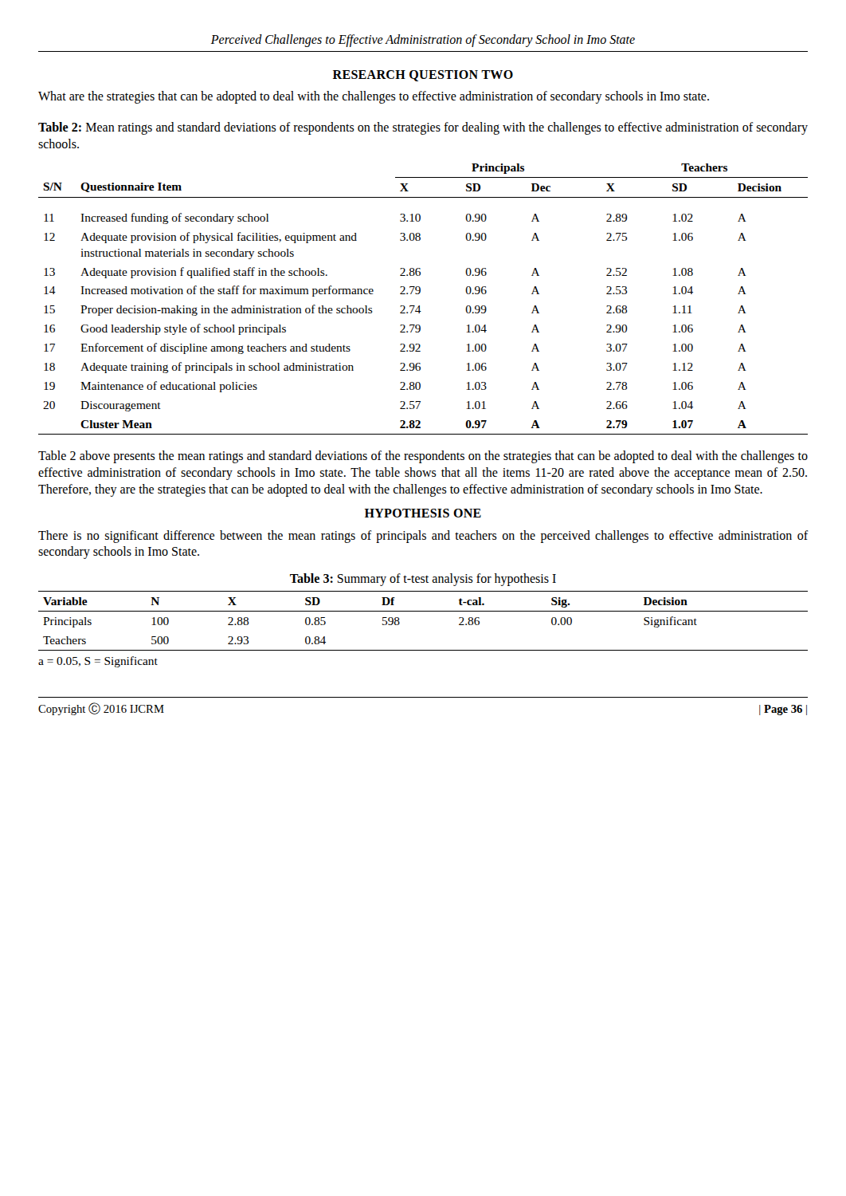Perceived Challenges to Effective Administration of Secondary School in Imo State
RESEARCH QUESTION TWO
What are the strategies that can be adopted to deal with the challenges to effective administration of secondary schools in Imo state.
Table 2: Mean ratings and standard deviations of respondents on the strategies for dealing with the challenges to effective administration of secondary schools.
| | | Principals | Teachers |
| --- | --- | --- | --- |
| S/N | Questionnaire Item | X | SD | Dec | X | SD | Decision |
| 11 | Increased funding of secondary school | 3.10 | 0.90 | A | 2.89 | 1.02 | A |
| 12 | Adequate provision of physical facilities, equipment and instructional materials in secondary schools | 3.08 | 0.90 | A | 2.75 | 1.06 | A |
| 13 | Adequate provision f qualified staff in the schools. | 2.86 | 0.96 | A | 2.52 | 1.08 | A |
| 14 | Increased motivation of the staff for maximum performance | 2.79 | 0.96 | A | 2.53 | 1.04 | A |
| 15 | Proper decision-making in the administration of the schools | 2.74 | 0.99 | A | 2.68 | 1.11 | A |
| 16 | Good leadership style of school principals | 2.79 | 1.04 | A | 2.90 | 1.06 | A |
| 17 | Enforcement of discipline among teachers and students | 2.92 | 1.00 | A | 3.07 | 1.00 | A |
| 18 | Adequate training of principals in school administration | 2.96 | 1.06 | A | 3.07 | 1.12 | A |
| 19 | Maintenance of educational policies | 2.80 | 1.03 | A | 2.78 | 1.06 | A |
| 20 | Discouragement | 2.57 | 1.01 | A | 2.66 | 1.04 | A |
| | Cluster Mean | 2.82 | 0.97 | A | 2.79 | 1.07 | A |
Table 2 above presents the mean ratings and standard deviations of the respondents on the strategies that can be adopted to deal with the challenges to effective administration of secondary schools in Imo state. The table shows that all the items 11-20 are rated above the acceptance mean of 2.50. Therefore, they are the strategies that can be adopted to deal with the challenges to effective administration of secondary schools in Imo State.
HYPOTHESIS ONE
There is no significant difference between the mean ratings of principals and teachers on the perceived challenges to effective administration of secondary schools in Imo State.
Table 3: Summary of t-test analysis for hypothesis I
| Variable | N | X | SD | Df | t-cal. | Sig. | Decision |
| --- | --- | --- | --- | --- | --- | --- | --- |
| Principals | 100 | 2.88 | 0.85 | 598 | 2.86 | 0.00 | Significant |
| Teachers | 500 | 2.93 | 0.84 | | | | |
a = 0.05, S = Significant
Copyright Ⓒ 2016 IJCRM
| Page 36 |